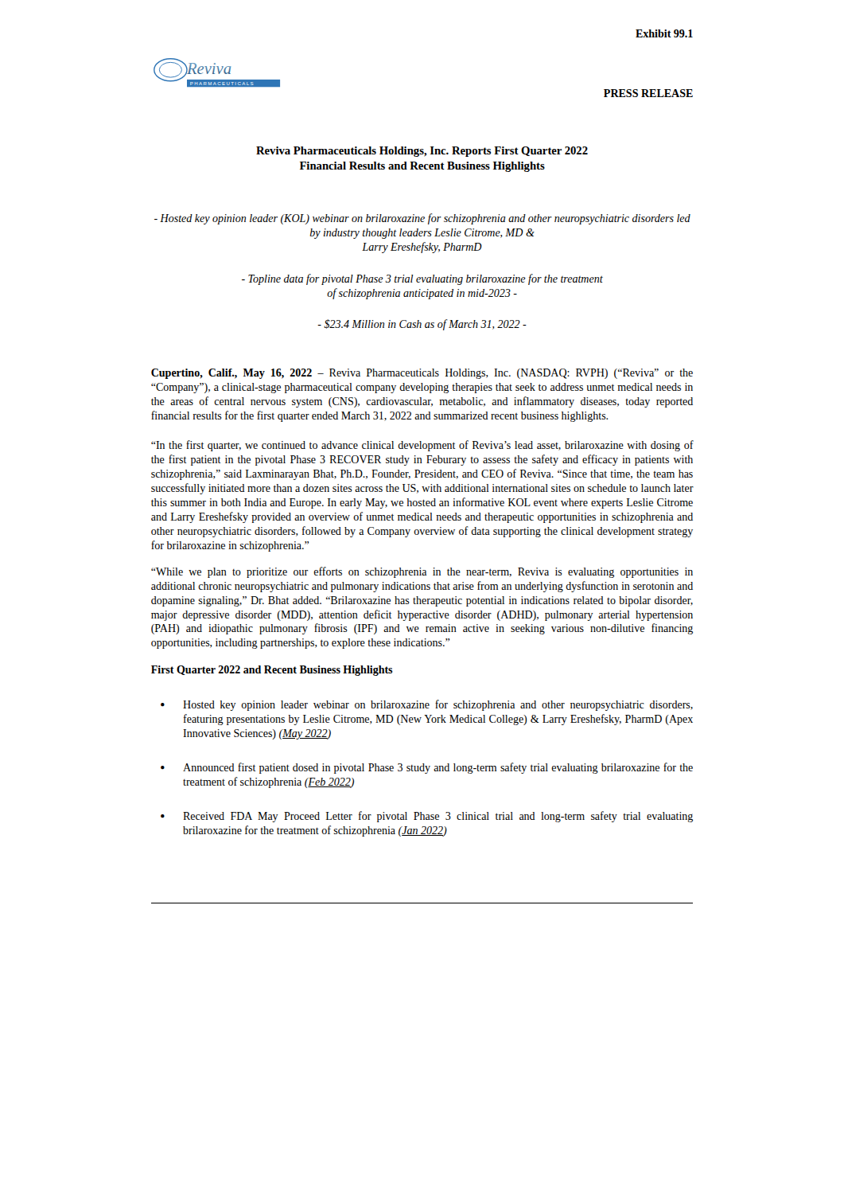Exhibit 99.1
Reviva PHARMACEUTICALS
PRESS RELEASE
Reviva Pharmaceuticals Holdings, Inc. Reports First Quarter 2022
Financial Results and Recent Business Highlights
- Hosted key opinion leader (KOL) webinar on brilaroxazine for schizophrenia and other neuropsychiatric disorders led by industry thought leaders Leslie Citrome, MD &
Larry Ereshefsky, PharmD
- Topline data for pivotal Phase 3 trial evaluating brilaroxazine for the treatment
of schizophrenia anticipated in mid-2023 -
- $23.4 Million in Cash as of March 31, 2022 -
Cupertino, Calif., May 16, 2022 – Reviva Pharmaceuticals Holdings, Inc. (NASDAQ: RVPH) (“Reviva” or the “Company”), a clinical-stage pharmaceutical company developing therapies that seek to address unmet medical needs in the areas of central nervous system (CNS), cardiovascular, metabolic, and inflammatory diseases, today reported financial results for the first quarter ended March 31, 2022 and summarized recent business highlights.
“In the first quarter, we continued to advance clinical development of Reviva’s lead asset, brilaroxazine with dosing of the first patient in the pivotal Phase 3 RECOVER study in Feburary to assess the safety and efficacy in patients with schizophrenia,” said Laxminarayan Bhat, Ph.D., Founder, President, and CEO of Reviva. “Since that time, the team has successfully initiated more than a dozen sites across the US, with additional international sites on schedule to launch later this summer in both India and Europe. In early May, we hosted an informative KOL event where experts Leslie Citrome and Larry Ereshefsky provided an overview of unmet medical needs and therapeutic opportunities in schizophrenia and other neuropsychiatric disorders, followed by a Company overview of data supporting the clinical development strategy for brilaroxazine in schizophrenia.”
“While we plan to prioritize our efforts on schizophrenia in the near-term, Reviva is evaluating opportunities in additional chronic neuropsychiatric and pulmonary indications that arise from an underlying dysfunction in serotonin and dopamine signaling,” Dr. Bhat added. “Brilaroxazine has therapeutic potential in indications related to bipolar disorder, major depressive disorder (MDD), attention deficit hyperactive disorder (ADHD), pulmonary arterial hypertension (PAH) and idiopathic pulmonary fibrosis (IPF) and we remain active in seeking various non-dilutive financing opportunities, including partnerships, to explore these indications.”
First Quarter 2022 and Recent Business Highlights
Hosted key opinion leader webinar on brilaroxazine for schizophrenia and other neuropsychiatric disorders, featuring presentations by Leslie Citrome, MD (New York Medical College) & Larry Ereshefsky, PharmD (Apex Innovative Sciences) (May 2022)
Announced first patient dosed in pivotal Phase 3 study and long-term safety trial evaluating brilaroxazine for the treatment of schizophrenia (Feb 2022)
Received FDA May Proceed Letter for pivotal Phase 3 clinical trial and long-term safety trial evaluating brilaroxazine for the treatment of schizophrenia (Jan 2022)